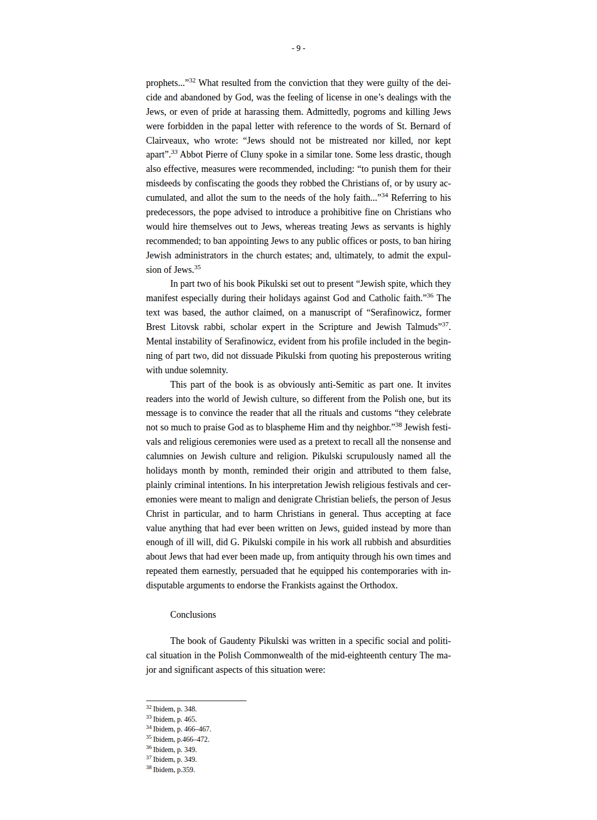- 9 -
prophets...”32 What resulted from the conviction that they were guilty of the deicide and abandoned by God, was the feeling of license in one’s dealings with the Jews, or even of pride at harassing them. Admittedly, pogroms and killing Jews were forbidden in the papal letter with reference to the words of St. Bernard of Clairveaux, who wrote: “Jews should not be mistreated nor killed, nor kept apart”.33 Abbot Pierre of Cluny spoke in a similar tone. Some less drastic, though also effective, measures were recommended, including: “to punish them for their misdeeds by confiscating the goods they robbed the Christians of, or by usury accumulated, and allot the sum to the needs of the holy faith...”34 Referring to his predecessors, the pope advised to introduce a prohibitive fine on Christians who would hire themselves out to Jews, whereas treating Jews as servants is highly recommended; to ban appointing Jews to any public offices or posts, to ban hiring Jewish administrators in the church estates; and, ultimately, to admit the expulsion of Jews.35
In part two of his book Pikulski set out to present “Jewish spite, which they manifest especially during their holidays against God and Catholic faith.”36 The text was based, the author claimed, on a manuscript of “Serafinowicz, former Brest Litovsk rabbi, scholar expert in the Scripture and Jewish Talmuds”37. Mental instability of Serafinowicz, evident from his profile included in the beginning of part two, did not dissuade Pikulski from quoting his preposterous writing with undue solemnity.
This part of the book is as obviously anti-Semitic as part one. It invites readers into the world of Jewish culture, so different from the Polish one, but its message is to convince the reader that all the rituals and customs “they celebrate not so much to praise God as to blaspheme Him and thy neighbor.”38 Jewish festivals and religious ceremonies were used as a pretext to recall all the nonsense and calumnies on Jewish culture and religion. Pikulski scrupulously named all the holidays month by month, reminded their origin and attributed to them false, plainly criminal intentions. In his interpretation Jewish religious festivals and ceremonies were meant to malign and denigrate Christian beliefs, the person of Jesus Christ in particular, and to harm Christians in general. Thus accepting at face value anything that had ever been written on Jews, guided instead by more than enough of ill will, did G. Pikulski compile in his work all rubbish and absurdities about Jews that had ever been made up, from antiquity through his own times and repeated them earnestly, persuaded that he equipped his contemporaries with indisputable arguments to endorse the Frankists against the Orthodox.
Conclusions
The book of Gaudenty Pikulski was written in a specific social and political situation in the Polish Commonwealth of the mid-eighteenth century The major and significant aspects of this situation were:
32Ibidem, p. 348.
33Ibidem, p. 465.
34Ibidem, p. 466–467.
35Ibidem, p.466–472.
36Ibidem, p. 349.
37Ibidem, p. 349.
38Ibidem, p.359.